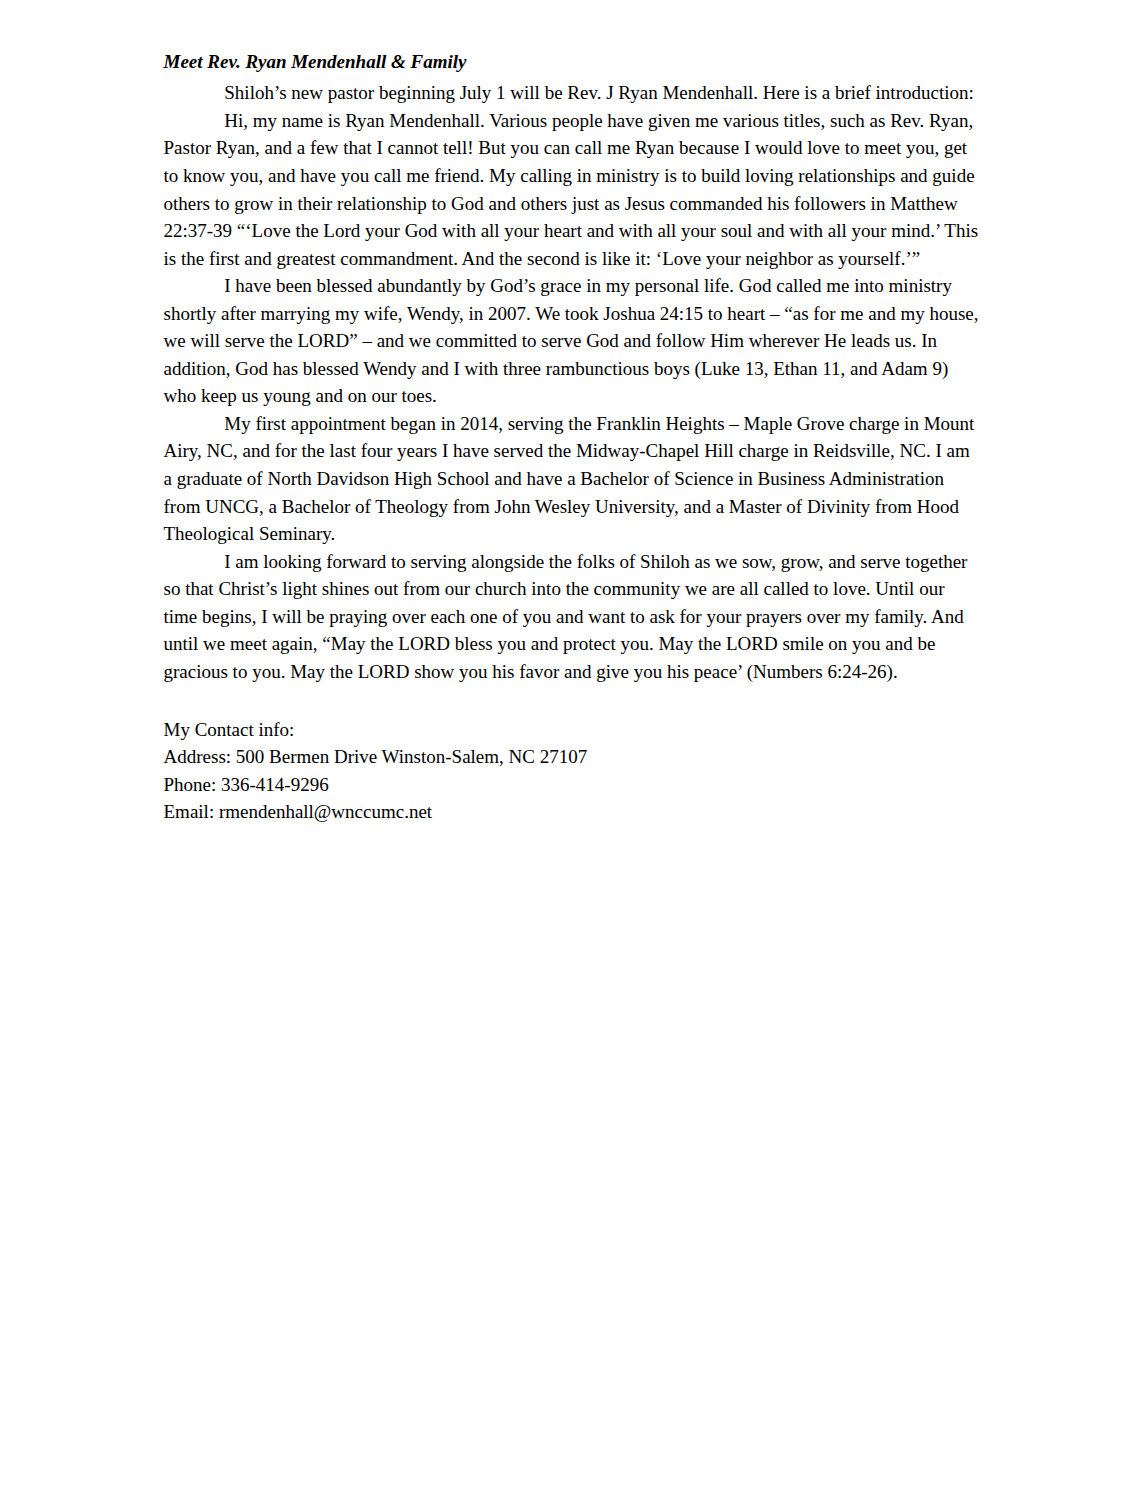Meet Rev. Ryan Mendenhall & Family
Shiloh’s new pastor beginning July 1 will be Rev. J Ryan Mendenhall. Here is a brief introduction:
Hi, my name is Ryan Mendenhall. Various people have given me various titles, such as Rev. Ryan, Pastor Ryan, and a few that I cannot tell! But you can call me Ryan because I would love to meet you, get to know you, and have you call me friend. My calling in ministry is to build loving relationships and guide others to grow in their relationship to God and others just as Jesus commanded his followers in Matthew 22:37-39 “‘Love the Lord your God with all your heart and with all your soul and with all your mind.’ This is the first and greatest commandment. And the second is like it: ‘Love your neighbor as yourself.’”
I have been blessed abundantly by God’s grace in my personal life. God called me into ministry shortly after marrying my wife, Wendy, in 2007. We took Joshua 24:15 to heart – “as for me and my house, we will serve the LORD” – and we committed to serve God and follow Him wherever He leads us. In addition, God has blessed Wendy and I with three rambunctious boys (Luke 13, Ethan 11, and Adam 9) who keep us young and on our toes.
My first appointment began in 2014, serving the Franklin Heights – Maple Grove charge in Mount Airy, NC, and for the last four years I have served the Midway-Chapel Hill charge in Reidsville, NC. I am a graduate of North Davidson High School and have a Bachelor of Science in Business Administration from UNCG, a Bachelor of Theology from John Wesley University, and a Master of Divinity from Hood Theological Seminary.
I am looking forward to serving alongside the folks of Shiloh as we sow, grow, and serve together so that Christ’s light shines out from our church into the community we are all called to love. Until our time begins, I will be praying over each one of you and want to ask for your prayers over my family. And until we meet again, “May the LORD bless you and protect you. May the LORD smile on you and be gracious to you. May the LORD show you his favor and give you his peace’ (Numbers 6:24-26).
My Contact info:
Address: 500 Bermen Drive Winston-Salem, NC 27107
Phone: 336-414-9296
Email: rmendenhall@wnccumc.net